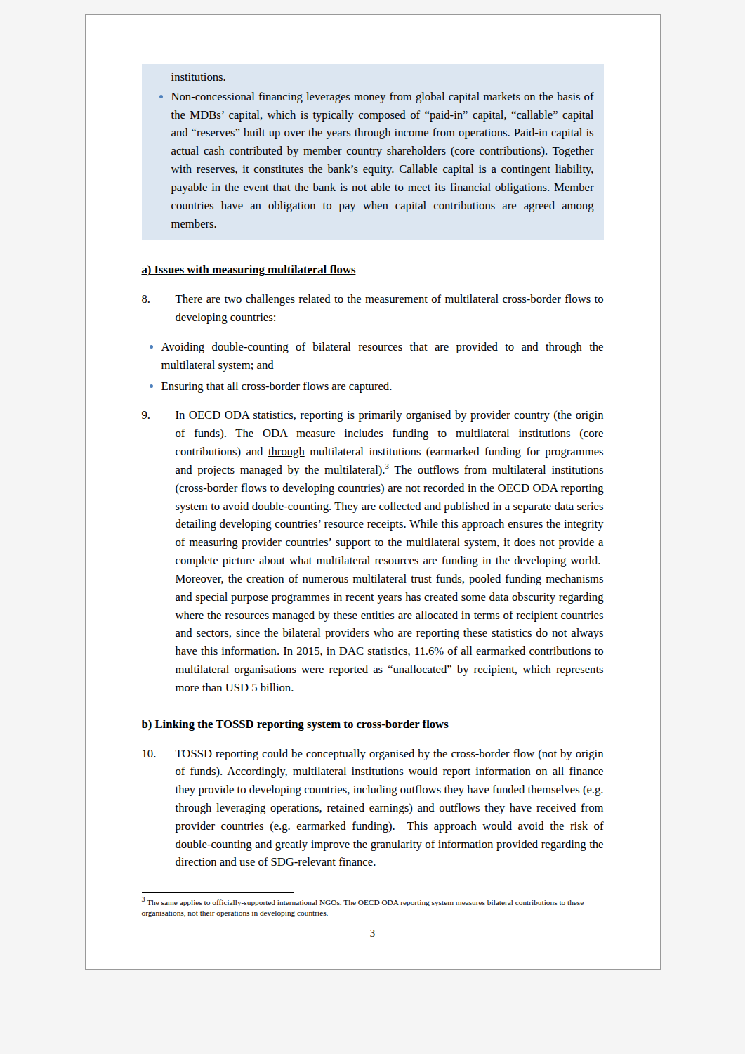institutions.
Non-concessional financing leverages money from global capital markets on the basis of the MDBs’ capital, which is typically composed of “paid-in” capital, “callable” capital and “reserves” built up over the years through income from operations. Paid-in capital is actual cash contributed by member country shareholders (core contributions). Together with reserves, it constitutes the bank’s equity. Callable capital is a contingent liability, payable in the event that the bank is not able to meet its financial obligations. Member countries have an obligation to pay when capital contributions are agreed among members.
a) Issues with measuring multilateral flows
8. There are two challenges related to the measurement of multilateral cross-border flows to developing countries:
Avoiding double-counting of bilateral resources that are provided to and through the multilateral system; and
Ensuring that all cross-border flows are captured.
9. In OECD ODA statistics, reporting is primarily organised by provider country (the origin of funds). The ODA measure includes funding to multilateral institutions (core contributions) and through multilateral institutions (earmarked funding for programmes and projects managed by the multilateral).3 The outflows from multilateral institutions (cross-border flows to developing countries) are not recorded in the OECD ODA reporting system to avoid double-counting. They are collected and published in a separate data series detailing developing countries’ resource receipts. While this approach ensures the integrity of measuring provider countries’ support to the multilateral system, it does not provide a complete picture about what multilateral resources are funding in the developing world. Moreover, the creation of numerous multilateral trust funds, pooled funding mechanisms and special purpose programmes in recent years has created some data obscurity regarding where the resources managed by these entities are allocated in terms of recipient countries and sectors, since the bilateral providers who are reporting these statistics do not always have this information. In 2015, in DAC statistics, 11.6% of all earmarked contributions to multilateral organisations were reported as “unallocated” by recipient, which represents more than USD 5 billion.
b) Linking the TOSSD reporting system to cross-border flows
10. TOSSD reporting could be conceptually organised by the cross-border flow (not by origin of funds). Accordingly, multilateral institutions would report information on all finance they provide to developing countries, including outflows they have funded themselves (e.g. through leveraging operations, retained earnings) and outflows they have received from provider countries (e.g. earmarked funding). This approach would avoid the risk of double-counting and greatly improve the granularity of information provided regarding the direction and use of SDG-relevant finance.
3 The same applies to officially-supported international NGOs. The OECD ODA reporting system measures bilateral contributions to these organisations, not their operations in developing countries.
3